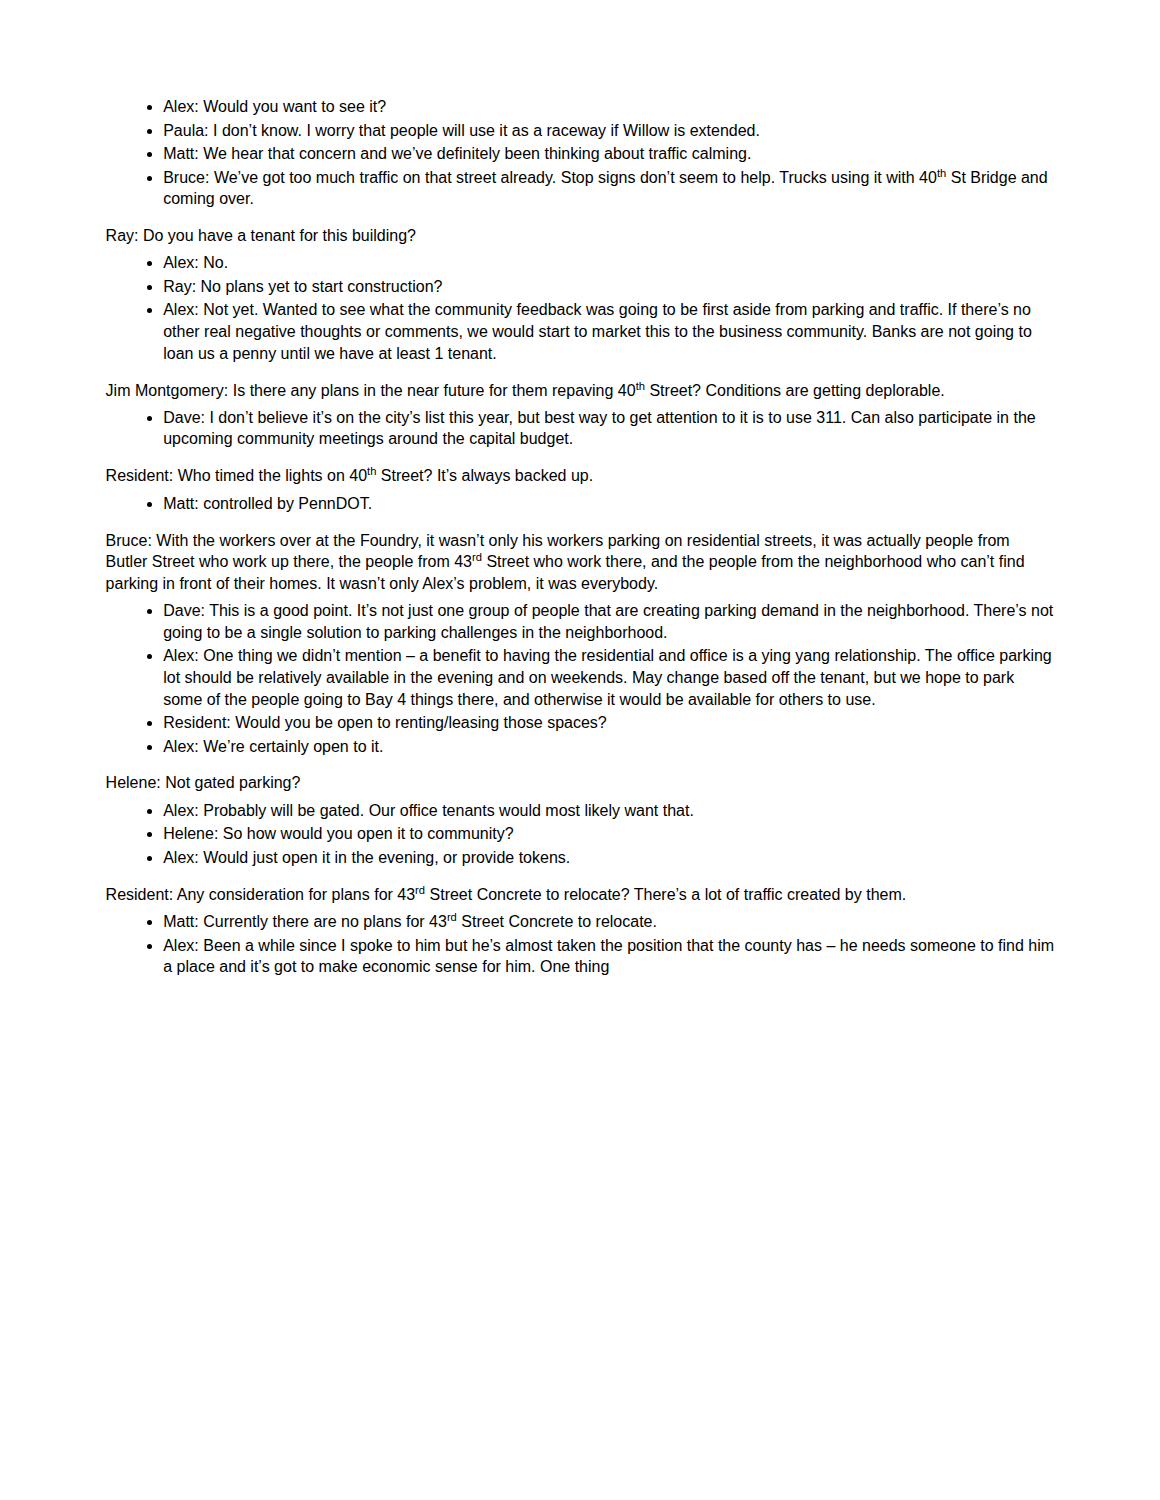Alex: Would you want to see it?
Paula: I don’t know. I worry that people will use it as a raceway if Willow is extended.
Matt: We hear that concern and we’ve definitely been thinking about traffic calming.
Bruce: We’ve got too much traffic on that street already. Stop signs don’t seem to help. Trucks using it with 40th St Bridge and coming over.
Ray: Do you have a tenant for this building?
Alex: No.
Ray: No plans yet to start construction?
Alex: Not yet. Wanted to see what the community feedback was going to be first aside from parking and traffic. If there’s no other real negative thoughts or comments, we would start to market this to the business community. Banks are not going to loan us a penny until we have at least 1 tenant.
Jim Montgomery: Is there any plans in the near future for them repaving 40th Street? Conditions are getting deplorable.
Dave: I don’t believe it’s on the city’s list this year, but best way to get attention to it is to use 311. Can also participate in the upcoming community meetings around the capital budget.
Resident: Who timed the lights on 40th Street? It’s always backed up.
Matt: controlled by PennDOT.
Bruce: With the workers over at the Foundry, it wasn’t only his workers parking on residential streets, it was actually people from Butler Street who work up there, the people from 43rd Street who work there, and the people from the neighborhood who can’t find parking in front of their homes. It wasn’t only Alex’s problem, it was everybody.
Dave: This is a good point. It’s not just one group of people that are creating parking demand in the neighborhood. There’s not going to be a single solution to parking challenges in the neighborhood.
Alex: One thing we didn’t mention – a benefit to having the residential and office is a ying yang relationship. The office parking lot should be relatively available in the evening and on weekends. May change based off the tenant, but we hope to park some of the people going to Bay 4 things there, and otherwise it would be available for others to use.
Resident: Would you be open to renting/leasing those spaces?
Alex: We’re certainly open to it.
Helene: Not gated parking?
Alex: Probably will be gated. Our office tenants would most likely want that.
Helene: So how would you open it to community?
Alex: Would just open it in the evening, or provide tokens.
Resident: Any consideration for plans for 43rd Street Concrete to relocate? There’s a lot of traffic created by them.
Matt: Currently there are no plans for 43rd Street Concrete to relocate.
Alex: Been a while since I spoke to him but he’s almost taken the position that the county has – he needs someone to find him a place and it’s got to make economic sense for him. One thing